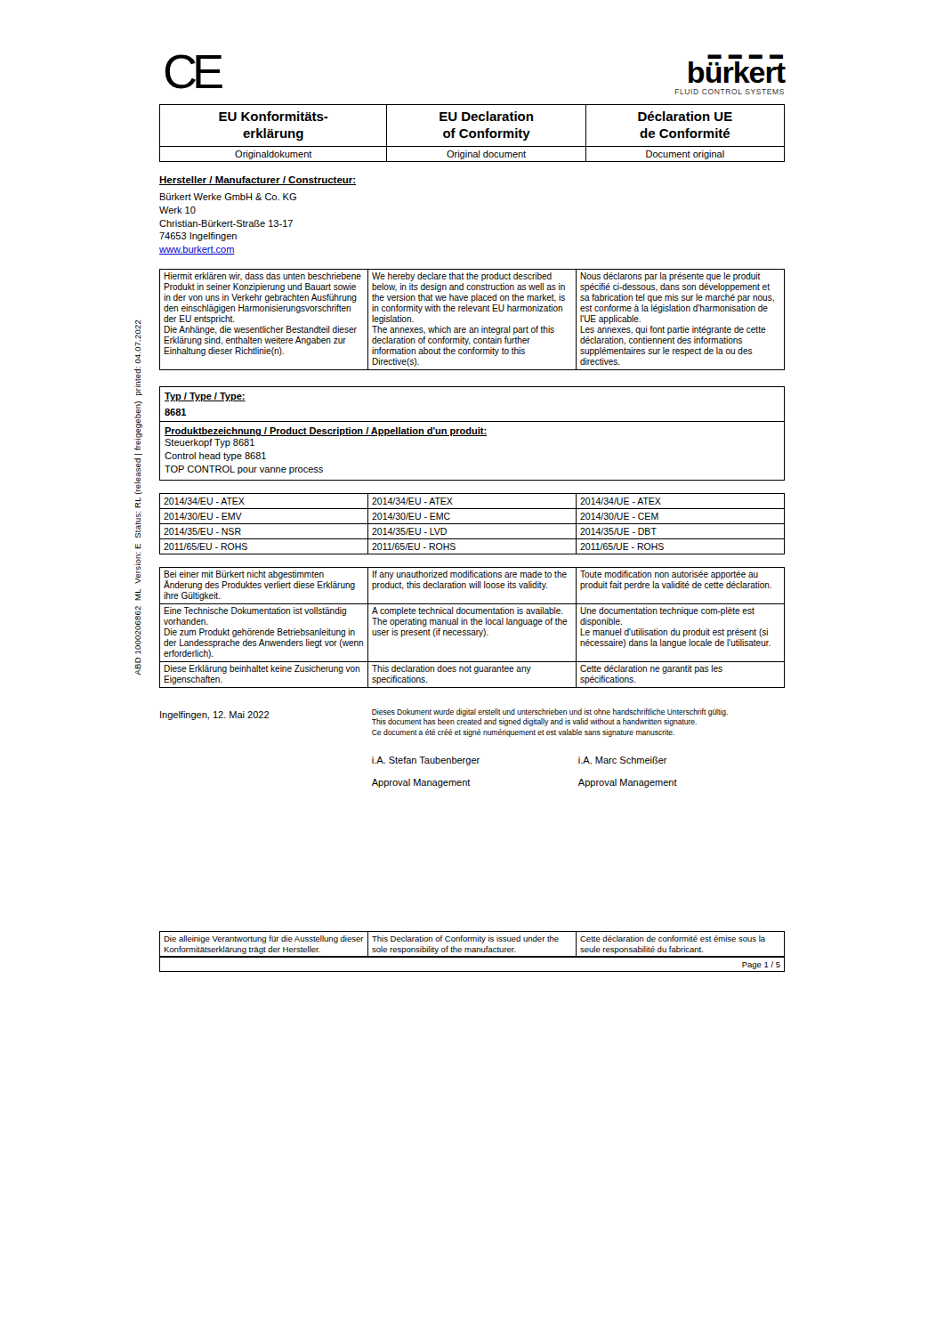ABD 1000206862 ML Version: E Status: RL (released | freigegeben) printed: 04.07.2022
CE
▬ ▬ ▬ ▬
bürkert
FLUID CONTROL SYSTEMS
| EU Konformitäts- erklärung | EU Declaration of Conformity | Déclaration UE de Conformité |
| Originaldokument | Original document | Document original |
Hersteller / Manufacturer / Constructeur:
Bürkert Werke GmbH & Co. KG
Werk 10
Christian-Bürkert-Straße 13-17
74653 Ingelfingen
www.burkert.com
| Hiermit erklären wir, dass das unten beschriebene Produkt in seiner Konzipierung und Bauart sowie in der von uns in Verkehr gebrachten Ausführung den einschlägigen Harmonisierungsvorschriften der EU entspricht. Die Anhänge, die wesentlicher Bestandteil dieser Erklärung sind, enthalten weitere Angaben zur Einhaltung dieser Richtlinie(n). | We hereby declare that the product described below, in its design and construction as well as in the version that we have placed on the market, is in conformity with the relevant EU harmonization legislation. The annexes, which are an integral part of this declaration of conformity, contain further information about the conformity to this Directive(s). | Nous déclarons par la présente que le produit spécifié ci-dessous, dans son développement et sa fabrication tel que mis sur le marché par nous, est conforme à la législation d'harmonisation de l'UE applicable. Les annexes, qui font partie intégrante de cette déclaration, contiennent des informations supplémentaires sur le respect de la ou des directives. |
| Typ / Type / Type: 8681 |
| Produktbezeichnung / Product Description / Appellation d'un produit: Steuerkopf Typ 8681 Control head type 8681 TOP CONTROL pour vanne process |
| 2014/34/EU - ATEX | 2014/34/EU - ATEX | 2014/34/UE - ATEX |
| 2014/30/EU - EMV | 2014/30/EU - EMC | 2014/30/UE - CEM |
| 2014/35/EU - NSR | 2014/35/EU - LVD | 2014/35/UE - DBT |
| 2011/65/EU - ROHS | 2011/65/EU - ROHS | 2011/65/UE - ROHS |
| Bei einer mit Bürkert nicht abgestimmten Änderung des Produktes verliert diese Erklärung ihre Gültigkeit. | If any unauthorized modifications are made to the product, this declaration will loose its validity. | Toute modification non autorisée apportée au produit fait perdre la validité de cette déclaration. |
| Eine Technische Dokumentation ist vollständig vorhanden. Die zum Produkt gehörende Betriebsanleitung in der Landessprache des Anwenders liegt vor (wenn erforderlich). | A complete technical documentation is available. The operating manual in the local language of the user is present (if necessary). | Une documentation technique com-plète est disponible. Le manuel d'utilisation du produit est présent (si nécessaire) dans la langue locale de l'utilisateur. |
| Diese Erklärung beinhaltet keine Zusicherung von Eigenschaften. | This declaration does not guarantee any specifications. | Cette déclaration ne garantit pas les spécifications. |
Ingelfingen, 12. Mai 2022
Dieses Dokument wurde digital erstellt und unterschrieben und ist ohne handschriftliche Unterschrift gültig.
This document has been created and signed digitally and is valid without a handwritten signature.
Ce document a été créé et signé numériquement et est valable sans signature manuscrite.
i.A. Stefan Taubenberger
Approval Management
i.A. Marc Schmeißer
Approval Management
| Die alleinige Verantwortung für die Ausstellung dieser Konformitätserklärung trägt der Hersteller. | This Declaration of Conformity is issued under the sole responsibility of the manufacturer. | Cette déclaration de conformité est émise sous la seule responsabilité du fabricant. |
| Page 1 / 5 |